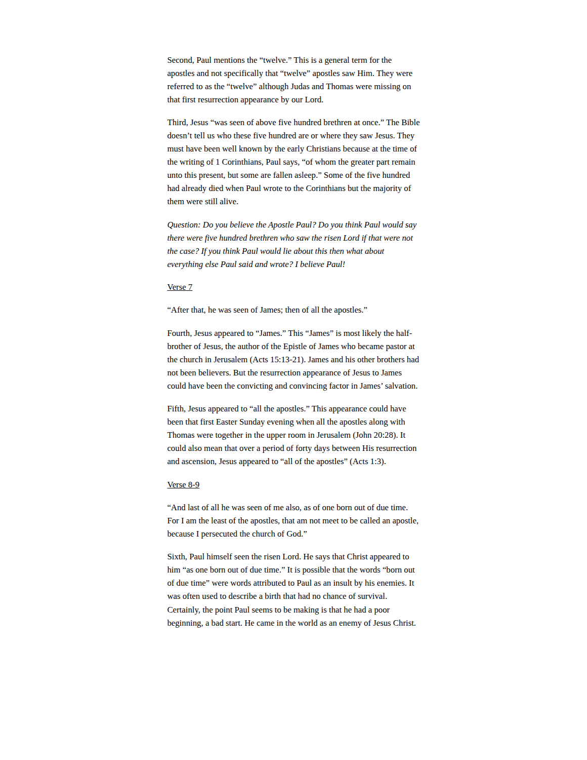Second, Paul mentions the “twelve.” This is a general term for the apostles and not specifically that “twelve” apostles saw Him. They were referred to as the “twelve” although Judas and Thomas were missing on that first resurrection appearance by our Lord.
Third, Jesus “was seen of above five hundred brethren at once.” The Bible doesn’t tell us who these five hundred are or where they saw Jesus. They must have been well known by the early Christians because at the time of the writing of 1 Corinthians, Paul says, “of whom the greater part remain unto this present, but some are fallen asleep.” Some of the five hundred had already died when Paul wrote to the Corinthians but the majority of them were still alive.
Question: Do you believe the Apostle Paul? Do you think Paul would say there were five hundred brethren who saw the risen Lord if that were not the case? If you think Paul would lie about this then what about everything else Paul said and wrote? I believe Paul!
Verse 7
“After that, he was seen of James; then of all the apostles.”
Fourth, Jesus appeared to “James.” This “James” is most likely the half-brother of Jesus, the author of the Epistle of James who became pastor at the church in Jerusalem (Acts 15:13-21). James and his other brothers had not been believers. But the resurrection appearance of Jesus to James could have been the convicting and convincing factor in James’ salvation.
Fifth, Jesus appeared to “all the apostles.” This appearance could have been that first Easter Sunday evening when all the apostles along with Thomas were together in the upper room in Jerusalem (John 20:28). It could also mean that over a period of forty days between His resurrection and ascension, Jesus appeared to “all of the apostles” (Acts 1:3).
Verse 8-9
“And last of all he was seen of me also, as of one born out of due time. For I am the least of the apostles, that am not meet to be called an apostle, because I persecuted the church of God.”
Sixth, Paul himself seen the risen Lord. He says that Christ appeared to him “as one born out of due time.” It is possible that the words “born out of due time” were words attributed to Paul as an insult by his enemies. It was often used to describe a birth that had no chance of survival. Certainly, the point Paul seems to be making is that he had a poor beginning, a bad start. He came in the world as an enemy of Jesus Christ.